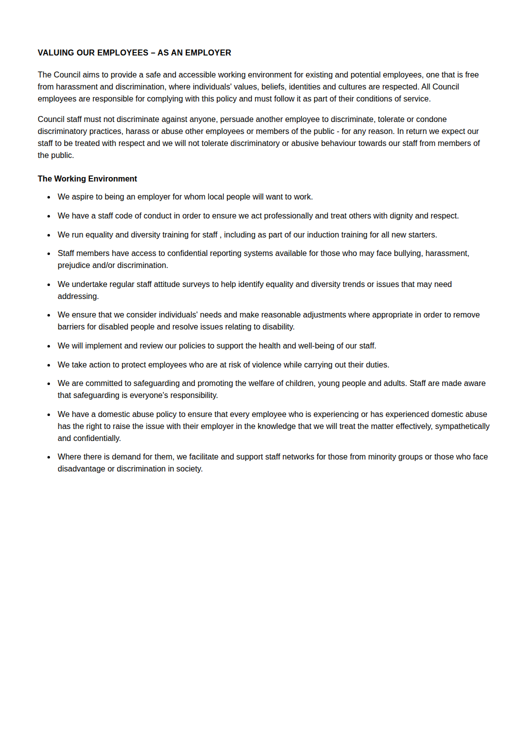VALUING OUR EMPLOYEES – AS AN EMPLOYER
The Council aims to provide a safe and accessible working environment for existing and potential employees, one that is free from harassment and discrimination, where individuals' values, beliefs, identities and cultures are respected. All Council employees are responsible for complying with this policy and must follow it as part of their conditions of service.
Council staff must not discriminate against anyone, persuade another employee to discriminate, tolerate or condone discriminatory practices, harass or abuse other employees or members of the public - for any reason. In return we expect our staff to be treated with respect and we will not tolerate discriminatory or abusive behaviour towards our staff from members of the public.
The Working Environment
We aspire to being an employer for whom local people will want to work.
We have a staff code of conduct in order to ensure we act professionally and treat others with dignity and respect.
We run equality and diversity training for staff , including as part of our induction training for all new starters.
Staff members have access to confidential reporting systems available for those who may face bullying, harassment, prejudice and/or discrimination.
We undertake regular staff attitude surveys to help identify equality and diversity trends or issues that may need addressing.
We ensure that we consider individuals' needs and make reasonable adjustments where appropriate in order to remove barriers for disabled people and resolve issues relating to disability.
We will implement and review our policies to support the health and well-being of our staff.
We take action to protect employees who are at risk of violence while carrying out their duties.
We are committed to safeguarding and promoting the welfare of children, young people and adults. Staff are made aware that safeguarding is everyone's responsibility.
We have a domestic abuse policy to ensure that every employee who is experiencing or has experienced domestic abuse has the right to raise the issue with their employer in the knowledge that we will treat the matter effectively, sympathetically and confidentially.
Where there is demand for them, we facilitate and support staff networks for those from minority groups or those who face disadvantage or discrimination in society.